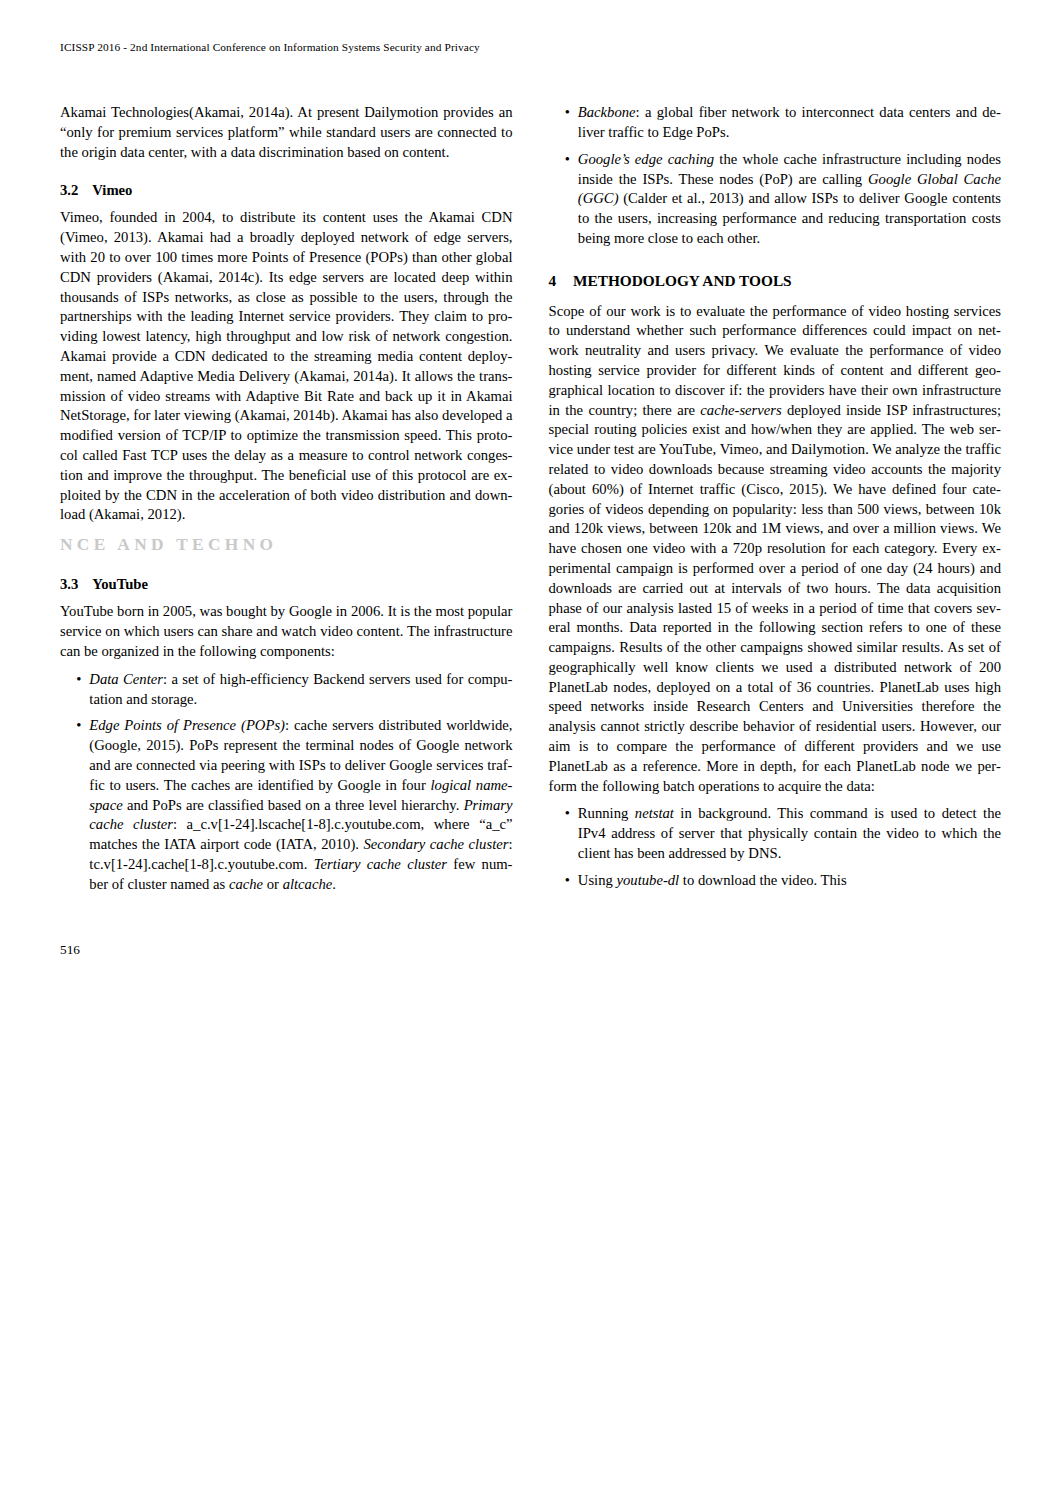ICISSP 2016 - 2nd International Conference on Information Systems Security and Privacy
Akamai Technologies(Akamai, 2014a). At present Dailymotion provides an “only for premium services platform” while standard users are connected to the origin data center, with a data discrimination based on content.
3.2 Vimeo
Vimeo, founded in 2004, to distribute its content uses the Akamai CDN (Vimeo, 2013). Akamai had a broadly deployed network of edge servers, with 20 to over 100 times more Points of Presence (POPs) than other global CDN providers (Akamai, 2014c). Its edge servers are located deep within thousands of ISPs networks, as close as possible to the users, through the partnerships with the leading Internet service providers. They claim to providing lowest latency, high throughput and low risk of network congestion. Akamai provide a CDN dedicated to the streaming media content deployment, named Adaptive Media Delivery (Akamai, 2014a). It allows the transmission of video streams with Adaptive Bit Rate and back up it in Akamai NetStorage, for later viewing (Akamai, 2014b). Akamai has also developed a modified version of TCP/IP to optimize the transmission speed. This protocol called Fast TCP uses the delay as a measure to control network congestion and improve the throughput. The beneficial use of this protocol are exploited by the CDN in the acceleration of both video distribution and download (Akamai, 2012).
NCE AND TECHNO
3.3 YouTube
YouTube born in 2005, was bought by Google in 2006. It is the most popular service on which users can share and watch video content. The infrastructure can be organized in the following components:
Data Center: a set of high-efficiency Backend servers used for computation and storage.
Edge Points of Presence (POPs): cache servers distributed worldwide,(Google, 2015). PoPs represent the terminal nodes of Google network and are connected via peering with ISPs to deliver Google services traffic to users. The caches are identified by Google in four logical namespace and PoPs are classified based on a three level hierarchy. Primary cache cluster: a_c.v[1-24].lscache[1-8].c.youtube.com, where “a_c” matches the IATA airport code (IATA, 2010). Secondary cache cluster: tc.v[1-24].cache[1-8].c.youtube.com. Tertiary cache cluster few number of cluster named as cache or altcache.
Backbone: a global fiber network to interconnect data centers and deliver traffic to Edge PoPs.
Google’s edge caching the whole cache infrastructure including nodes inside the ISPs. These nodes (PoP) are calling Google Global Cache (GGC) (Calder et al., 2013) and allow ISPs to deliver Google contents to the users, increasing performance and reducing transportation costs being more close to each other.
4 METHODOLOGY AND TOOLS
Scope of our work is to evaluate the performance of video hosting services to understand whether such performance differences could impact on network neutrality and users privacy. We evaluate the performance of video hosting service provider for different kinds of content and different geographical location to discover if: the providers have their own infrastructure in the country; there are cache-servers deployed inside ISP infrastructures; special routing policies exist and how/when they are applied. The web service under test are YouTube, Vimeo, and Dailymotion. We analyze the traffic related to video downloads because streaming video accounts the majority (about 60%) of Internet traffic (Cisco, 2015). We have defined four categories of videos depending on popularity: less than 500 views, between 10k and 120k views, between 120k and 1M views, and over a million views. We have chosen one video with a 720p resolution for each category. Every experimental campaign is performed over a period of one day (24 hours) and downloads are carried out at intervals of two hours. The data acquisition phase of our analysis lasted 15 of weeks in a period of time that covers several months. Data reported in the following section refers to one of these campaigns. Results of the other campaigns showed similar results. As set of geographically well know clients we used a distributed network of 200 PlanetLab nodes, deployed on a total of 36 countries. PlanetLab uses high speed networks inside Research Centers and Universities therefore the analysis cannot strictly describe behavior of residential users. However, our aim is to compare the performance of different providers and we use PlanetLab as a reference. More in depth, for each PlanetLab node we perform the following batch operations to acquire the data:
Running netstat in background. This command is used to detect the IPv4 address of server that physically contain the video to which the client has been addressed by DNS.
Using youtube-dl to download the video. This
516